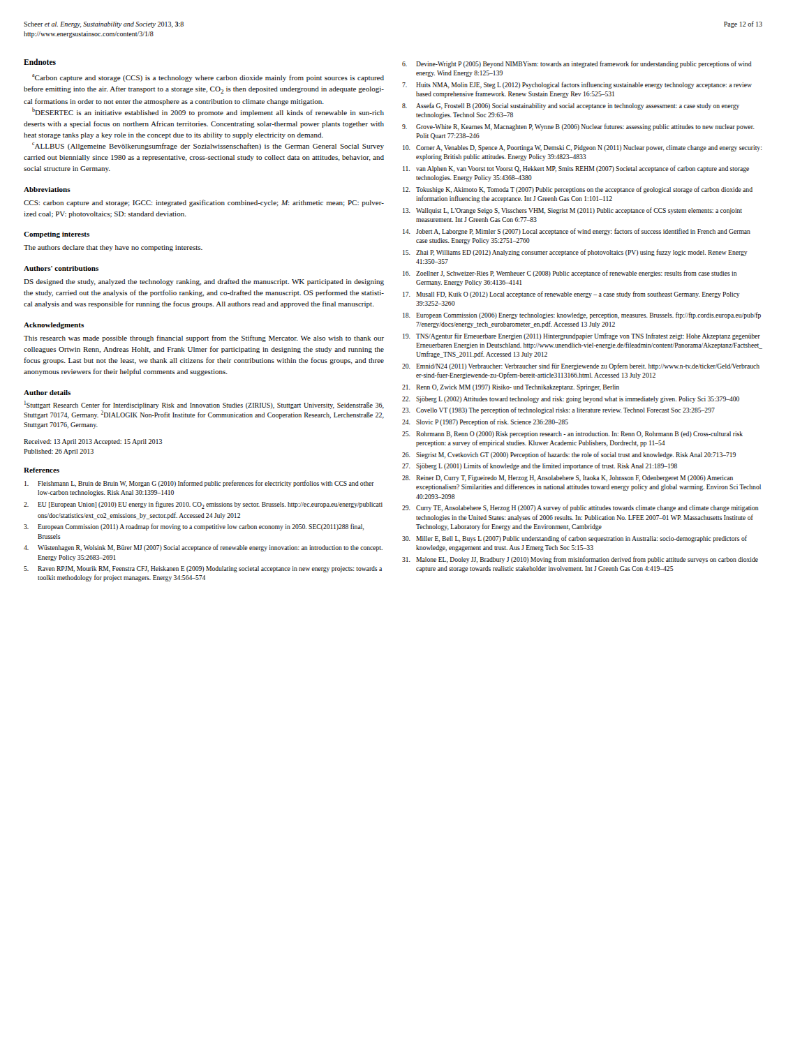Scheer et al. Energy, Sustainability and Society 2013, 3:8
http://www.energsustainsoc.com/content/3/1/8
Page 12 of 13
Endnotes
aCarbon capture and storage (CCS) is a technology where carbon dioxide mainly from point sources is captured before emitting into the air. After transport to a storage site, CO2 is then deposited underground in adequate geological formations in order to not enter the atmosphere as a contribution to climate change mitigation.
bDESERTEC is an initiative established in 2009 to promote and implement all kinds of renewable in sun-rich deserts with a special focus on northern African territories. Concentrating solar-thermal power plants together with heat storage tanks play a key role in the concept due to its ability to supply electricity on demand.
cALLBUS (Allgemeine Bevölkerungsumfrage der Sozialwissenschaften) is the German General Social Survey carried out biennially since 1980 as a representative, cross-sectional study to collect data on attitudes, behavior, and social structure in Germany.
Abbreviations
CCS: carbon capture and storage; IGCC: integrated gasification combined-cycle; M: arithmetic mean; PC: pulverized coal; PV: photovoltaics; SD: standard deviation.
Competing interests
The authors declare that they have no competing interests.
Authors' contributions
DS designed the study, analyzed the technology ranking, and drafted the manuscript. WK participated in designing the study, carried out the analysis of the portfolio ranking, and co-drafted the manuscript. OS performed the statistical analysis and was responsible for running the focus groups. All authors read and approved the final manuscript.
Acknowledgments
This research was made possible through financial support from the Stiftung Mercator. We also wish to thank our colleagues Ortwin Renn, Andreas Hohlt, and Frank Ulmer for participating in designing the study and running the focus groups. Last but not the least, we thank all citizens for their contributions within the focus groups, and three anonymous reviewers for their helpful comments and suggestions.
Author details
1Stuttgart Research Center for Interdisciplinary Risk and Innovation Studies (ZIRIUS), Stuttgart University, Seidenstraße 36, Stuttgart 70174, Germany. 2DIALOGIK Non-Profit Institute for Communication and Cooperation Research, Lerchenstraße 22, Stuttgart 70176, Germany.
Received: 13 April 2013 Accepted: 15 April 2013
Published: 26 April 2013
References
Fleishmann L, Bruin de Bruin W, Morgan G (2010) Informed public preferences for electricity portfolios with CCS and other low-carbon technologies. Risk Anal 30:1399–1410
EU [European Union] (2010) EU energy in figures 2010. CO2 emissions by sector. Brussels. http://ec.europa.eu/energy/publications/doc/statistics/ext_co2_emissions_by_sector.pdf. Accessed 24 July 2012
European Commission (2011) A roadmap for moving to a competitive low carbon economy in 2050. SEC(2011)288 final, Brussels
Wüstenhagen R, Wolsink M, Bürer MJ (2007) Social acceptance of renewable energy innovation: an introduction to the concept. Energy Policy 35:2683–2691
Raven RPJM, Mourik RM, Feenstra CFJ, Heiskanen E (2009) Modulating societal acceptance in new energy projects: towards a toolkit methodology for project managers. Energy 34:564–574
Devine-Wright P (2005) Beyond NIMBYism: towards an integrated framework for understanding public perceptions of wind energy. Wind Energy 8:125–139
Huits NMA, Molin EJE, Steg L (2012) Psychological factors influencing sustainable energy technology acceptance: a review based comprehensive framework. Renew Sustain Energy Rev 16:525–531
Assefa G, Frostell B (2006) Social sustainability and social acceptance in technology assessment: a case study on energy technologies. Technol Soc 29:63–78
Grove-White R, Kearnes M, Macnaghten P, Wynne B (2006) Nuclear futures: assessing public attitudes to new nuclear power. Polit Quart 77:238–246
Corner A, Venables D, Spence A, Poortinga W, Demski C, Pidgeon N (2011) Nuclear power, climate change and energy security: exploring British public attitudes. Energy Policy 39:4823–4833
van Alphen K, van Voorst tot Voorst Q, Hekkert MP, Smits REHM (2007) Societal acceptance of carbon capture and storage technologies. Energy Policy 35:4368–4380
Tokushige K, Akimoto K, Tomoda T (2007) Public perceptions on the acceptance of geological storage of carbon dioxide and information influencing the acceptance. Int J Greenh Gas Con 1:101–112
Wallquist L, L'Orange Seigo S, Visschers VHM, Siegrist M (2011) Public acceptance of CCS system elements: a conjoint measurement. Int J Greenh Gas Con 6:77–83
Jobert A, Laborgne P, Mimler S (2007) Local acceptance of wind energy: factors of success identified in French and German case studies. Energy Policy 35:2751–2760
Zhai P, Williams ED (2012) Analyzing consumer acceptance of photovoltaics (PV) using fuzzy logic model. Renew Energy 41:350–357
Zoellner J, Schweizer-Ries P, Wemheuer C (2008) Public acceptance of renewable energies: results from case studies in Germany. Energy Policy 36:4136–4141
Musall FD, Kuik O (2012) Local acceptance of renewable energy – a case study from southeast Germany. Energy Policy 39:3252–3260
European Commission (2006) Energy technologies: knowledge, perception, measures. Brussels. ftp://ftp.cordis.europa.eu/pub/fp7/energy/docs/energy_tech_eurobarometer_en.pdf. Accessed 13 July 2012
TNS/Agentur für Erneuerbare Energien (2011) Hintergrundpapier Umfrage von TNS Infratest zeigt: Hohe Akzeptanz gegenüber Erneuerbaren Energien in Deutschland. http://www.unendlich-viel-energie.de/fileadmin/content/Panorama/Akzeptanz/Factsheet_Umfrage_TNS_2011.pdf. Accessed 13 July 2012
Emnid/N24 (2011) Verbraucher: Verbraucher sind für Energiewende zu Opfern bereit. http://www.n-tv.de/ticker/Geld/Verbraucher-sind-fuer-Energiewende-zu-Opfern-bereit-article3113166.html. Accessed 13 July 2012
Renn O, Zwick MM (1997) Risiko- und Technikakzeptanz. Springer, Berlin
Sjöberg L (2002) Attitudes toward technology and risk: going beyond what is immediately given. Policy Sci 35:379–400
Covello VT (1983) The perception of technological risks: a literature review. Technol Forecast Soc 23:285–297
Slovic P (1987) Perception of risk. Science 236:280–285
Rohrmann B, Renn O (2000) Risk perception research - an introduction. In: Renn O, Rohrmann B (ed) Cross-cultural risk perception: a survey of empirical studies. Kluwer Academic Publishers, Dordrecht, pp 11–54
Siegrist M, Cvetkovich GT (2000) Perception of hazards: the role of social trust and knowledge. Risk Anal 20:713–719
Sjöberg L (2001) Limits of knowledge and the limited importance of trust. Risk Anal 21:189–198
Reiner D, Curry T, Figueiredo M, Herzog H, Ansolabehere S, Itaoka K, Johnsson F, Odenbergeret M (2006) American exceptionalism? Similarities and differences in national attitudes toward energy policy and global warming. Environ Sci Technol 40:2093–2098
Curry TE, Ansolabehere S, Herzog H (2007) A survey of public attitudes towards climate change and climate change mitigation technologies in the United States: analyses of 2006 results. In: Publication No. LFEE 2007–01 WP. Massachusetts Institute of Technology, Laboratory for Energy and the Environment, Cambridge
Miller E, Bell L, Buys L (2007) Public understanding of carbon sequestration in Australia: socio-demographic predictors of knowledge, engagement and trust. Aus J Emerg Tech Soc 5:15–33
Malone EL, Dooley JJ, Bradbury J (2010) Moving from misinformation derived from public attitude surveys on carbon dioxide capture and storage towards realistic stakeholder involvement. Int J Greenh Gas Con 4:419–425